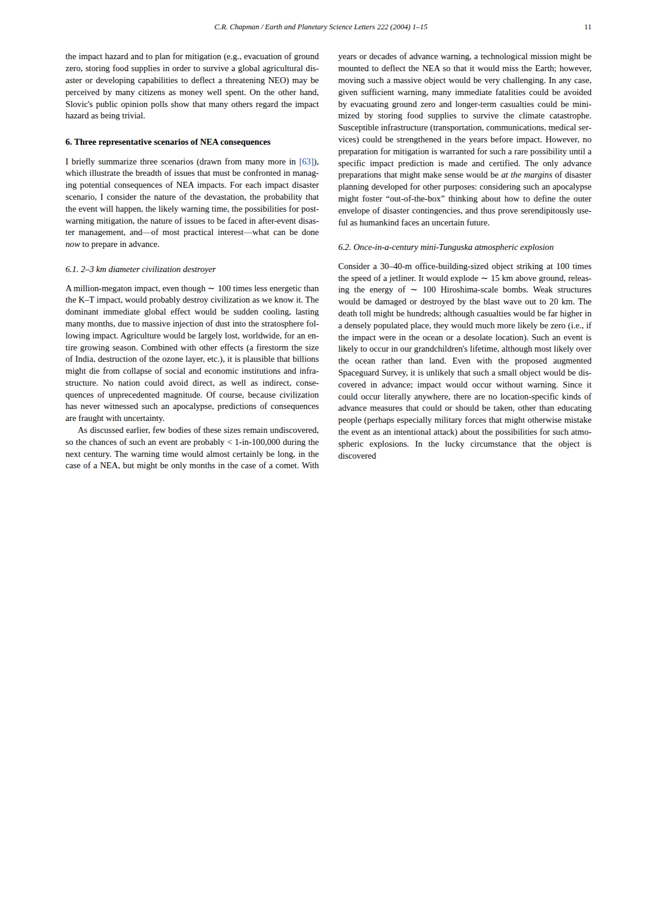C.R. Chapman / Earth and Planetary Science Letters 222 (2004) 1–15 11
the impact hazard and to plan for mitigation (e.g., evacuation of ground zero, storing food supplies in order to survive a global agricultural disaster or developing capabilities to deflect a threatening NEO) may be perceived by many citizens as money well spent. On the other hand, Slovic's public opinion polls show that many others regard the impact hazard as being trivial.
6. Three representative scenarios of NEA consequences
I briefly summarize three scenarios (drawn from many more in [63]), which illustrate the breadth of issues that must be confronted in managing potential consequences of NEA impacts. For each impact disaster scenario, I consider the nature of the devastation, the probability that the event will happen, the likely warning time, the possibilities for post-warning mitigation, the nature of issues to be faced in after-event disaster management, and—of most practical interest—what can be done now to prepare in advance.
6.1. 2–3 km diameter civilization destroyer
A million-megaton impact, even though ∼ 100 times less energetic than the K–T impact, would probably destroy civilization as we know it. The dominant immediate global effect would be sudden cooling, lasting many months, due to massive injection of dust into the stratosphere following impact. Agriculture would be largely lost, worldwide, for an entire growing season. Combined with other effects (a firestorm the size of India, destruction of the ozone layer, etc.), it is plausible that billions might die from collapse of social and economic institutions and infrastructure. No nation could avoid direct, as well as indirect, consequences of unprecedented magnitude. Of course, because civilization has never witnessed such an apocalypse, predictions of consequences are fraught with uncertainty.
As discussed earlier, few bodies of these sizes remain undiscovered, so the chances of such an event are probably < 1-in-100,000 during the next century. The warning time would almost certainly be long, in the case of a NEA, but might be only months in the case of a comet. With years or decades of advance warning, a technological mission might be mounted to deflect the NEA so that it would miss the Earth; however, moving such a massive object would be very challenging. In any case, given sufficient warning, many immediate fatalities could be avoided by evacuating ground zero and longer-term casualties could be minimized by storing food supplies to survive the climate catastrophe. Susceptible infrastructure (transportation, communications, medical services) could be strengthened in the years before impact. However, no preparation for mitigation is warranted for such a rare possibility until a specific impact prediction is made and certified. The only advance preparations that might make sense would be at the margins of disaster planning developed for other purposes: considering such an apocalypse might foster “out-of-the-box” thinking about how to define the outer envelope of disaster contingencies, and thus prove serendipitously useful as humankind faces an uncertain future.
6.2. Once-in-a-century mini-Tunguska atmospheric explosion
Consider a 30–40-m office-building-sized object striking at 100 times the speed of a jetliner. It would explode ∼ 15 km above ground, releasing the energy of ∼ 100 Hiroshima-scale bombs. Weak structures would be damaged or destroyed by the blast wave out to 20 km. The death toll might be hundreds; although casualties would be far higher in a densely populated place, they would much more likely be zero (i.e., if the impact were in the ocean or a desolate location). Such an event is likely to occur in our grandchildren's lifetime, although most likely over the ocean rather than land. Even with the proposed augmented Spaceguard Survey, it is unlikely that such a small object would be discovered in advance; impact would occur without warning. Since it could occur literally anywhere, there are no location-specific kinds of advance measures that could or should be taken, other than educating people (perhaps especially military forces that might otherwise mistake the event as an intentional attack) about the possibilities for such atmospheric explosions. In the lucky circumstance that the object is discovered